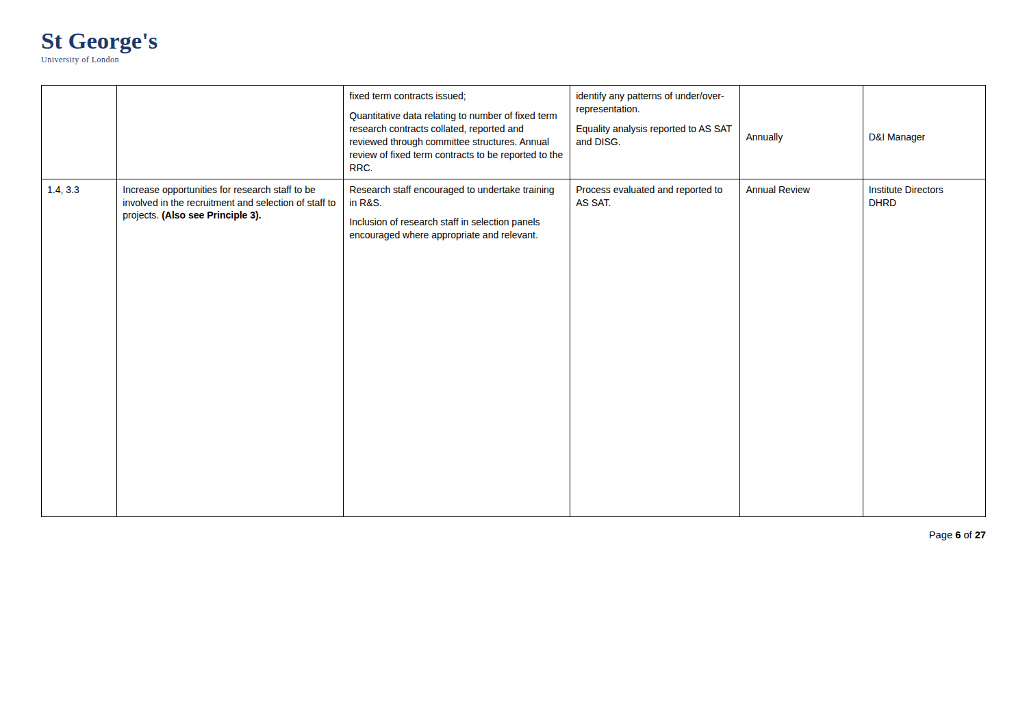St George's
University of London
| | | fixed term contracts issued; Quantitative data relating to number of fixed term research contracts collated, reported and reviewed through committee structures. Annual review of fixed term contracts to be reported to the RRC. | identify any patterns of under/over-representation. Equality analysis reported to AS SAT and DISG. | Annually | D&I Manager |
| 1.4, 3.3 | Increase opportunities for research staff to be involved in the recruitment and selection of staff to projects. (Also see Principle 3). | Research staff encouraged to undertake training in R&S. Inclusion of research staff in selection panels encouraged where appropriate and relevant. | Process evaluated and reported to AS SAT. | Annual Review | Institute Directors DHRD |
Page 6 of 27